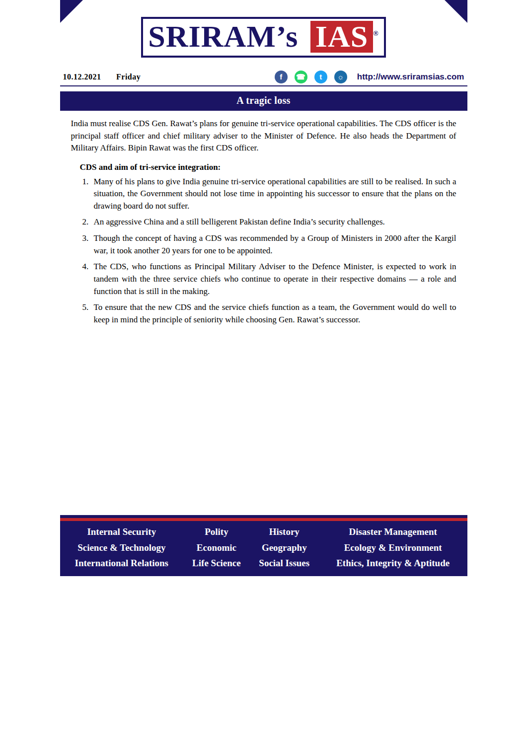SRIRAM’s IAS®
10.12.2021 Friday
f ☎ t ☼ http://www.sriramsias.com
A tragic loss
India must realise CDS Gen. Rawat’s plans for genuine tri-service operational capabilities. The CDS officer is the principal staff officer and chief military adviser to the Minister of Defence. He also heads the Department of Military Affairs. Bipin Rawat was the first CDS officer.
CDS and aim of tri-service integration:
Many of his plans to give India genuine tri-service operational capabilities are still to be realised. In such a situation, the Government should not lose time in appointing his successor to ensure that the plans on the drawing board do not suffer.
An aggressive China and a still belligerent Pakistan define India’s security challenges.
Though the concept of having a CDS was recommended by a Group of Ministers in 2000 after the Kargil war, it took another 20 years for one to be appointed.
The CDS, who functions as Principal Military Adviser to the Defence Minister, is expected to work in tandem with the three service chiefs who continue to operate in their respective domains — a role and function that is still in the making.
To ensure that the new CDS and the service chiefs function as a team, the Government would do well to keep in mind the principle of seniority while choosing Gen. Rawat’s successor.
1
| Internal Security | Polity | History | Disaster Management |
| Science & Technology | Economic | Geography | Ecology & Environment |
| International Relations | Life Science | Social Issues | Ethics, Integrity & Aptitude |